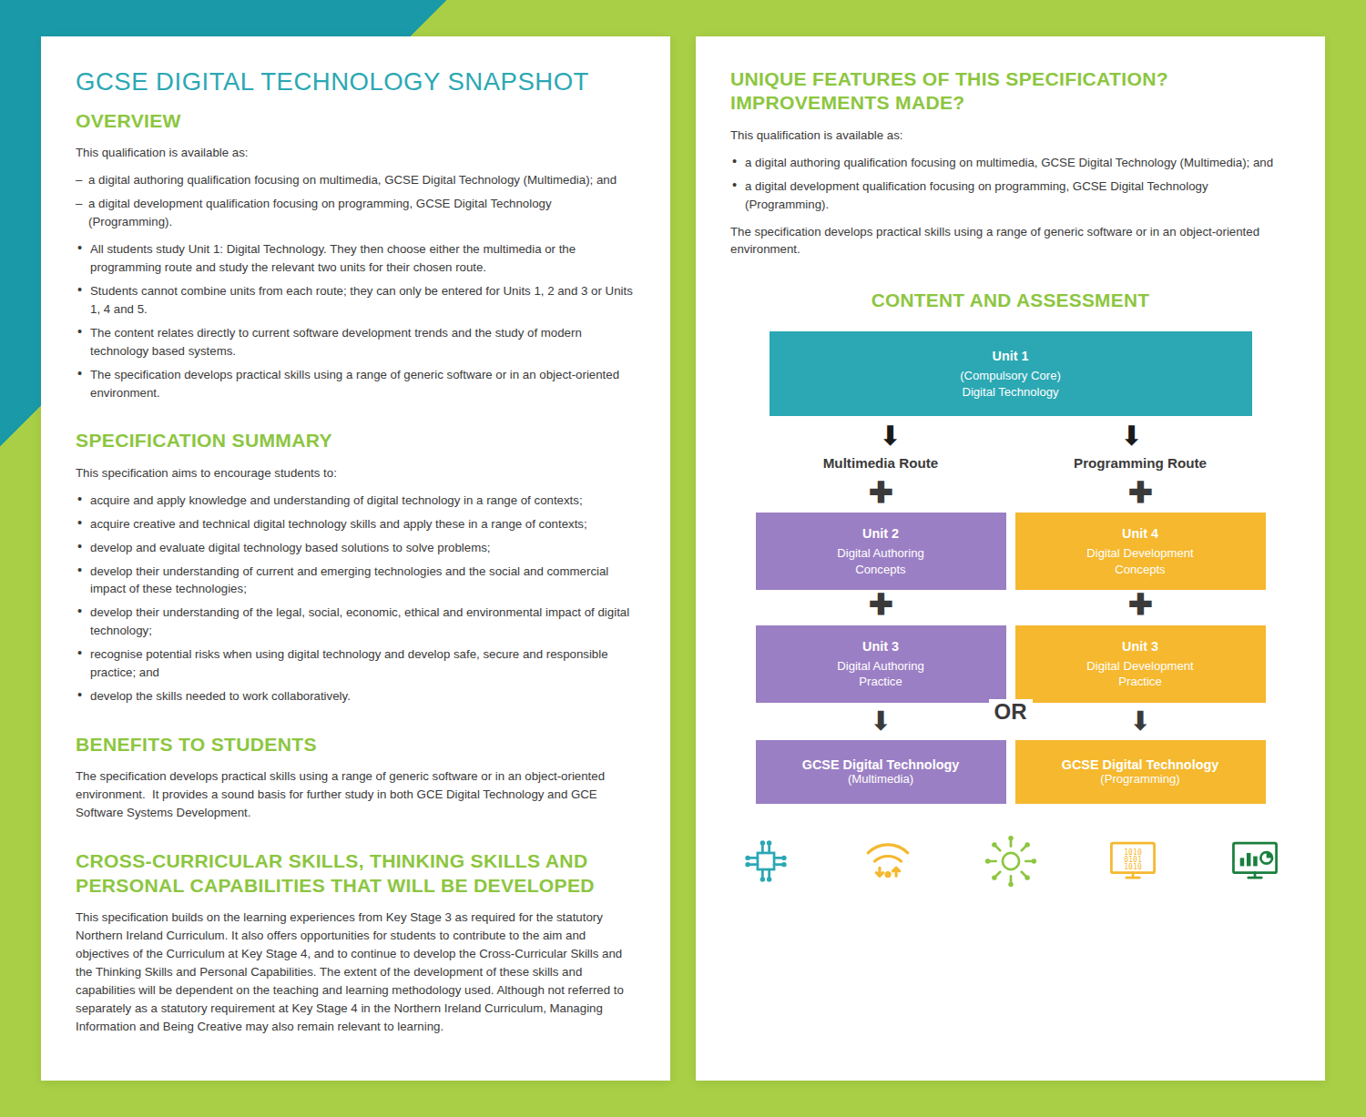GCSE Digital Technology Snapshot
Overview
This qualification is available as:
a digital authoring qualification focusing on multimedia, GCSE Digital Technology (Multimedia); and
a digital development qualification focusing on programming, GCSE Digital Technology (Programming).
All students study Unit 1: Digital Technology. They then choose either the multimedia or the programming route and study the relevant two units for their chosen route.
Students cannot combine units from each route; they can only be entered for Units 1, 2 and 3 or Units 1, 4 and 5.
The content relates directly to current software development trends and the study of modern technology based systems.
The specification develops practical skills using a range of generic software or in an object-oriented environment.
Specification Summary
This specification aims to encourage students to:
acquire and apply knowledge and understanding of digital technology in a range of contexts;
acquire creative and technical digital technology skills and apply these in a range of contexts;
develop and evaluate digital technology based solutions to solve problems;
develop their understanding of current and emerging technologies and the social and commercial impact of these technologies;
develop their understanding of the legal, social, economic, ethical and environmental impact of digital technology;
recognise potential risks when using digital technology and develop safe, secure and responsible practice; and
develop the skills needed to work collaboratively.
Benefits to Students
The specification develops practical skills using a range of generic software or in an object-oriented environment. It provides a sound basis for further study in both GCE Digital Technology and GCE Software Systems Development.
Cross-Curricular Skills, Thinking Skills and Personal Capabilities that will be Developed
This specification builds on the learning experiences from Key Stage 3 as required for the statutory Northern Ireland Curriculum. It also offers opportunities for students to contribute to the aim and objectives of the Curriculum at Key Stage 4, and to continue to develop the Cross-Curricular Skills and the Thinking Skills and Personal Capabilities. The extent of the development of these skills and capabilities will be dependent on the teaching and learning methodology used. Although not referred to separately as a statutory requirement at Key Stage 4 in the Northern Ireland Curriculum, Managing Information and Being Creative may also remain relevant to learning.
Unique Features of this Specification? Improvements Made?
This qualification is available as:
a digital authoring qualification focusing on multimedia, GCSE Digital Technology (Multimedia); and
a digital development qualification focusing on programming, GCSE Digital Technology (Programming).
The specification develops practical skills using a range of generic software or in an object-oriented environment.
Content and Assessment
Unit 1 (Compulsory Core)
Digital Technology
⬇ ⬇
OR
Multimedia Route
✚
Unit 2 Digital Authoring
Concepts
✚
Unit 3 Digital Authoring
Practice
⬇
GCSE Digital Technology (Multimedia)
Programming Route
✚
Unit 4 Digital Development
Concepts
✚
Unit 3 Digital Development
Practice
⬇
GCSE Digital Technology (Programming)
1010 0101 1010